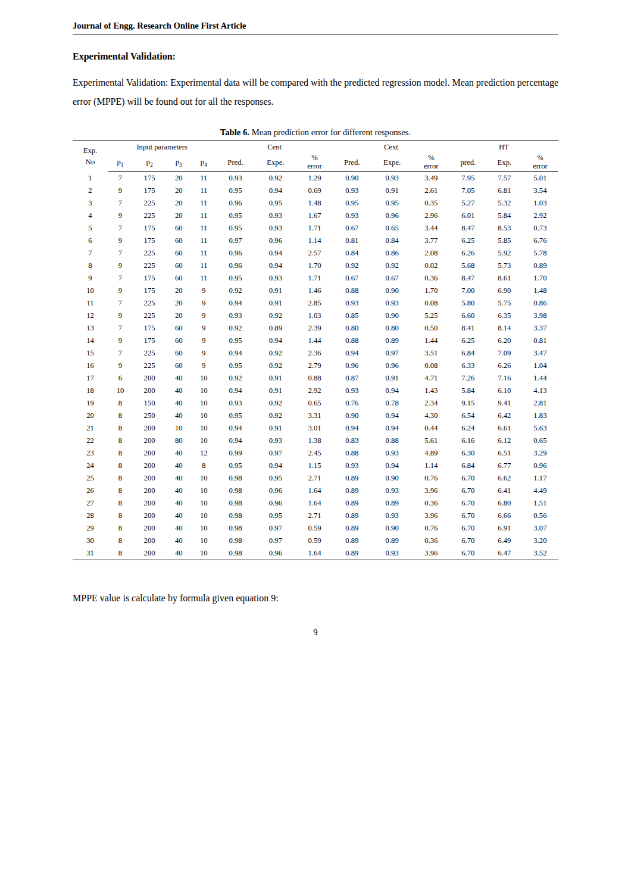Journal of Engg. Research Online First Article
Experimental Validation:
Experimental Validation: Experimental data will be compared with the predicted regression model. Mean prediction percentage error (MPPE) will be found out for all the responses.
Table 6. Mean prediction error for different responses.
| Exp. No | Input parameters | Cent | Cext | HT |
| --- | --- | --- | --- | --- |
| p 1 | p 2 | p 3 | p 4 | Pred. | Expe. | % error | Pred. | Expe. | % error | pred. | Exp. | % error |
| 1 | 7 | 175 | 20 | 11 | 0.93 | 0.92 | 1.29 | 0.90 | 0.93 | 3.49 | 7.95 | 7.57 | 5.01 |
| 2 | 9 | 175 | 20 | 11 | 0.95 | 0.94 | 0.69 | 0.93 | 0.91 | 2.61 | 7.05 | 6.81 | 3.54 |
| 3 | 7 | 225 | 20 | 11 | 0.96 | 0.95 | 1.48 | 0.95 | 0.95 | 0.35 | 5.27 | 5.32 | 1.03 |
| 4 | 9 | 225 | 20 | 11 | 0.95 | 0.93 | 1.67 | 0.93 | 0.96 | 2.96 | 6.01 | 5.84 | 2.92 |
| 5 | 7 | 175 | 60 | 11 | 0.95 | 0.93 | 1.71 | 0.67 | 0.65 | 3.44 | 8.47 | 8.53 | 0.73 |
| 6 | 9 | 175 | 60 | 11 | 0.97 | 0.96 | 1.14 | 0.81 | 0.84 | 3.77 | 6.25 | 5.85 | 6.76 |
| 7 | 7 | 225 | 60 | 11 | 0.96 | 0.94 | 2.57 | 0.84 | 0.86 | 2.08 | 6.26 | 5.92 | 5.78 |
| 8 | 9 | 225 | 60 | 11 | 0.96 | 0.94 | 1.70 | 0.92 | 0.92 | 0.02 | 5.68 | 5.73 | 0.89 |
| 9 | 7 | 175 | 60 | 11 | 0.95 | 0.93 | 1.71 | 0.67 | 0.67 | 0.36 | 8.47 | 8.61 | 1.70 |
| 10 | 9 | 175 | 20 | 9 | 0.92 | 0.91 | 1.46 | 0.88 | 0.90 | 1.70 | 7.00 | 6.90 | 1.48 |
| 11 | 7 | 225 | 20 | 9 | 0.94 | 0.91 | 2.85 | 0.93 | 0.93 | 0.08 | 5.80 | 5.75 | 0.86 |
| 12 | 9 | 225 | 20 | 9 | 0.93 | 0.92 | 1.03 | 0.85 | 0.90 | 5.25 | 6.60 | 6.35 | 3.98 |
| 13 | 7 | 175 | 60 | 9 | 0.92 | 0.89 | 2.39 | 0.80 | 0.80 | 0.50 | 8.41 | 8.14 | 3.37 |
| 14 | 9 | 175 | 60 | 9 | 0.95 | 0.94 | 1.44 | 0.88 | 0.89 | 1.44 | 6.25 | 6.20 | 0.81 |
| 15 | 7 | 225 | 60 | 9 | 0.94 | 0.92 | 2.36 | 0.94 | 0.97 | 3.51 | 6.84 | 7.09 | 3.47 |
| 16 | 9 | 225 | 60 | 9 | 0.95 | 0.92 | 2.79 | 0.96 | 0.96 | 0.08 | 6.33 | 6.26 | 1.04 |
| 17 | 6 | 200 | 40 | 10 | 0.92 | 0.91 | 0.88 | 0.87 | 0.91 | 4.71 | 7.26 | 7.16 | 1.44 |
| 18 | 10 | 200 | 40 | 10 | 0.94 | 0.91 | 2.92 | 0.93 | 0.94 | 1.43 | 5.84 | 6.10 | 4.13 |
| 19 | 8 | 150 | 40 | 10 | 0.93 | 0.92 | 0.65 | 0.76 | 0.78 | 2.34 | 9.15 | 9.41 | 2.81 |
| 20 | 8 | 250 | 40 | 10 | 0.95 | 0.92 | 3.31 | 0.90 | 0.94 | 4.30 | 6.54 | 6.42 | 1.83 |
| 21 | 8 | 200 | 10 | 10 | 0.94 | 0.91 | 3.01 | 0.94 | 0.94 | 0.44 | 6.24 | 6.61 | 5.63 |
| 22 | 8 | 200 | 80 | 10 | 0.94 | 0.93 | 1.38 | 0.83 | 0.88 | 5.61 | 6.16 | 6.12 | 0.65 |
| 23 | 8 | 200 | 40 | 12 | 0.99 | 0.97 | 2.45 | 0.88 | 0.93 | 4.89 | 6.30 | 6.51 | 3.29 |
| 24 | 8 | 200 | 40 | 8 | 0.95 | 0.94 | 1.15 | 0.93 | 0.94 | 1.14 | 6.84 | 6.77 | 0.96 |
| 25 | 8 | 200 | 40 | 10 | 0.98 | 0.95 | 2.71 | 0.89 | 0.90 | 0.76 | 6.70 | 6.62 | 1.17 |
| 26 | 8 | 200 | 40 | 10 | 0.98 | 0.96 | 1.64 | 0.89 | 0.93 | 3.96 | 6.70 | 6.41 | 4.49 |
| 27 | 8 | 200 | 40 | 10 | 0.98 | 0.96 | 1.64 | 0.89 | 0.89 | 0.36 | 6.70 | 6.80 | 1.51 |
| 28 | 8 | 200 | 40 | 10 | 0.98 | 0.95 | 2.71 | 0.89 | 0.93 | 3.96 | 6.70 | 6.66 | 0.56 |
| 29 | 8 | 200 | 40 | 10 | 0.98 | 0.97 | 0.59 | 0.89 | 0.90 | 0.76 | 6.70 | 6.91 | 3.07 |
| 30 | 8 | 200 | 40 | 10 | 0.98 | 0.97 | 0.59 | 0.89 | 0.89 | 0.36 | 6.70 | 6.49 | 3.20 |
| 31 | 8 | 200 | 40 | 10 | 0.98 | 0.96 | 1.64 | 0.89 | 0.93 | 3.96 | 6.70 | 6.47 | 3.52 |
MPPE value is calculate by formula given equation 9:
9